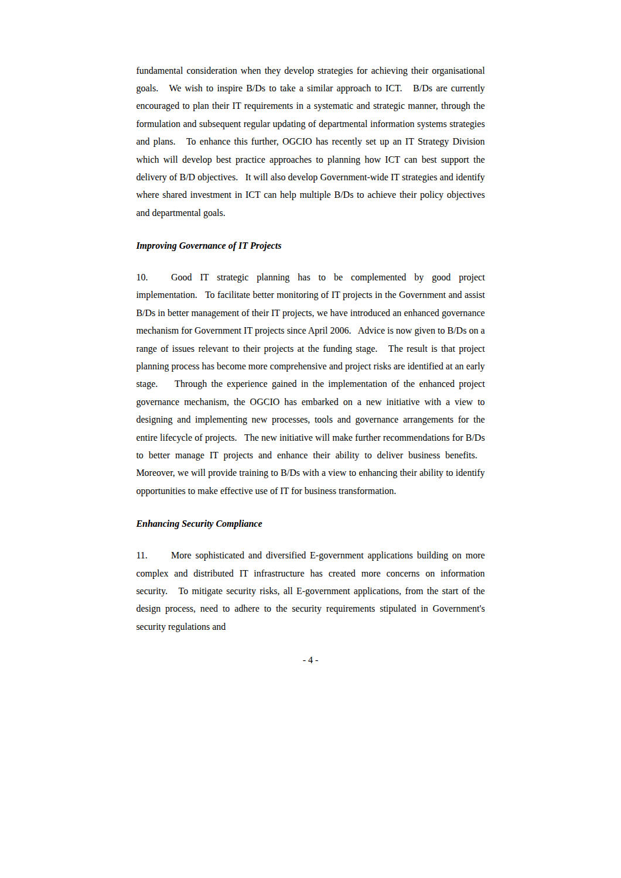fundamental consideration when they develop strategies for achieving their organisational goals. We wish to inspire B/Ds to take a similar approach to ICT. B/Ds are currently encouraged to plan their IT requirements in a systematic and strategic manner, through the formulation and subsequent regular updating of departmental information systems strategies and plans. To enhance this further, OGCIO has recently set up an IT Strategy Division which will develop best practice approaches to planning how ICT can best support the delivery of B/D objectives. It will also develop Government-wide IT strategies and identify where shared investment in ICT can help multiple B/Ds to achieve their policy objectives and departmental goals.
Improving Governance of IT Projects
10. Good IT strategic planning has to be complemented by good project implementation. To facilitate better monitoring of IT projects in the Government and assist B/Ds in better management of their IT projects, we have introduced an enhanced governance mechanism for Government IT projects since April 2006. Advice is now given to B/Ds on a range of issues relevant to their projects at the funding stage. The result is that project planning process has become more comprehensive and project risks are identified at an early stage. Through the experience gained in the implementation of the enhanced project governance mechanism, the OGCIO has embarked on a new initiative with a view to designing and implementing new processes, tools and governance arrangements for the entire lifecycle of projects. The new initiative will make further recommendations for B/Ds to better manage IT projects and enhance their ability to deliver business benefits. Moreover, we will provide training to B/Ds with a view to enhancing their ability to identify opportunities to make effective use of IT for business transformation.
Enhancing Security Compliance
11. More sophisticated and diversified E-government applications building on more complex and distributed IT infrastructure has created more concerns on information security. To mitigate security risks, all E-government applications, from the start of the design process, need to adhere to the security requirements stipulated in Government's security regulations and
- 4 -